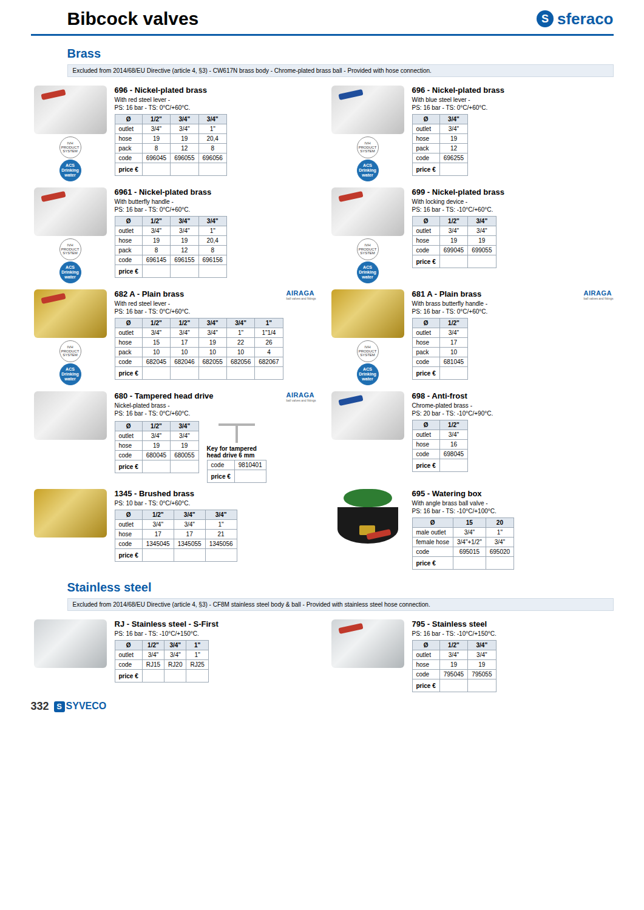Bibcock valves
Ssferaco
Brass
Excluded from 2014/68/EU Directive (article 4, §3) - CW617N brass body - Chrome-plated brass ball - Provided with hose connection.
IVH
PRODUCT
SYSTEM
ACS
Drinking water
696 - Nickel-plated brass
With red steel lever -
PS: 16 bar - TS: 0°C/+60°C.
| Ø | 1/2" | 3/4" | 3/4" |
| --- | --- | --- | --- |
| outlet | 3/4" | 3/4" | 1" |
| hose | 19 | 19 | 20,4 |
| pack | 8 | 12 | 8 |
| code | 696045 | 696055 | 696056 |
| price € | | | |
IVH
PRODUCT
SYSTEM
ACS
Drinking water
696 - Nickel-plated brass
With blue steel lever -
PS: 16 bar - TS: 0°C/+60°C.
| Ø | 3/4" |
| --- | --- |
| outlet | 3/4" |
| hose | 19 |
| pack | 12 |
| code | 696255 |
| price € | |
IVH
PRODUCT
SYSTEM
ACS
Drinking water
6961 - Nickel-plated brass
With butterfly handle -
PS: 16 bar - TS: 0°C/+60°C.
| Ø | 1/2" | 3/4" | 3/4" |
| --- | --- | --- | --- |
| outlet | 3/4" | 3/4" | 1" |
| hose | 19 | 19 | 20,4 |
| pack | 8 | 12 | 8 |
| code | 696145 | 696155 | 696156 |
| price € | | | |
IVH
PRODUCT
SYSTEM
ACS
Drinking water
699 - Nickel-plated brass
With locking device -
PS: 16 bar - TS: -10°C/+60°C.
| Ø | 1/2" | 3/4" |
| --- | --- | --- |
| outlet | 3/4" | 3/4" |
| hose | 19 | 19 |
| code | 699045 | 699055 |
| price € | | |
IVH
PRODUCT
SYSTEM
ACS
Drinking water
AIRAGAball valves and fittings
682 A - Plain brass
With red steel lever -
PS: 16 bar - TS: 0°C/+60°C.
| Ø | 1/2" | 1/2" | 3/4" | 3/4" | 1" |
| --- | --- | --- | --- | --- | --- |
| outlet | 3/4" | 3/4" | 3/4" | 1" | 1"1/4 |
| hose | 15 | 17 | 19 | 22 | 26 |
| pack | 10 | 10 | 10 | 10 | 4 |
| code | 682045 | 682046 | 682055 | 682056 | 682067 |
| price € | | | | | |
IVH
PRODUCT
SYSTEM
ACS
Drinking water
AIRAGAball valves and fittings
681 A - Plain brass
With brass butterfly handle -
PS: 16 bar - TS: 0°C/+60°C.
| Ø | 1/2" |
| --- | --- |
| outlet | 3/4" |
| hose | 17 |
| pack | 10 |
| code | 681045 |
| price € | |
AIRAGAball valves and fittings
680 - Tampered head drive
Nickel-plated brass -
PS: 16 bar - TS: 0°C/+60°C.
| Ø | 1/2" | 3/4" |
| --- | --- | --- |
| outlet | 3/4" | 3/4" |
| hose | 19 | 19 |
| code | 680045 | 680055 |
| price € | | |
Key for tampered
head drive 6 mm
| code | 9810401 |
| price € | |
698 - Anti-frost
Chrome-plated brass -
PS: 20 bar - TS: -10°C/+90°C.
| Ø | 1/2" |
| --- | --- |
| outlet | 3/4" |
| hose | 16 |
| code | 698045 |
| price € | |
1345 - Brushed brass
PS: 10 bar - TS: 0°C/+60°C.
| Ø | 1/2" | 3/4" | 3/4" |
| --- | --- | --- | --- |
| outlet | 3/4" | 3/4" | 1" |
| hose | 17 | 17 | 21 |
| code | 1345045 | 1345055 | 1345056 |
| price € | | | |
695 - Watering box
With angle brass ball valve -
PS: 16 bar - TS: -10°C/+100°C.
| Ø | 15 | 20 |
| --- | --- | --- |
| male outlet | 3/4" | 1" |
| female hose | 3/4"+1/2" | 3/4" |
| code | 695015 | 695020 |
| price € | | |
Stainless steel
Excluded from 2014/68/EU Directive (article 4, §3) - CF8M stainless steel body & ball - Provided with stainless steel hose connection.
RJ - Stainless steel - S-First
PS: 16 bar - TS: -10°C/+150°C.
| Ø | 1/2" | 3/4" | 1" |
| --- | --- | --- | --- |
| outlet | 3/4" | 3/4" | 1" |
| code | RJ15 | RJ20 | RJ25 |
| price € | | | |
795 - Stainless steel
PS: 16 bar - TS: -10°C/+150°C.
| Ø | 1/2" | 3/4" |
| --- | --- | --- |
| outlet | 3/4" | 3/4" |
| hose | 19 | 19 |
| code | 795045 | 795055 |
| price € | | |
332 SSYVECO